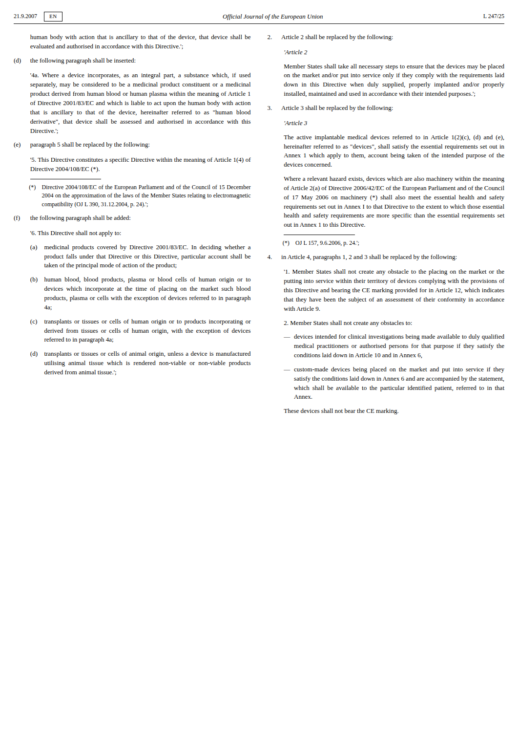21.9.2007 EN Official Journal of the European Union L 247/25
human body with action that is ancillary to that of the device, that device shall be evaluated and authorised in accordance with this Directive.';
(d)
the following paragraph shall be inserted:
'4a. Where a device incorporates, as an integral part, a substance which, if used separately, may be considered to be a medicinal product constituent or a medicinal product derived from human blood or human plasma within the meaning of Article 1 of Directive 2001/83/EC and which is liable to act upon the human body with action that is ancillary to that of the device, hereinafter referred to as "human blood derivative", that device shall be assessed and authorised in accordance with this Directive.';
(e)
paragraph 5 shall be replaced by the following:
'5. This Directive constitutes a specific Directive within the meaning of Article 1(4) of Directive 2004/108/EC (*).
(*)
Directive 2004/108/EC of the European Parliament and of the Council of 15 December 2004 on the approximation of the laws of the Member States relating to electromagnetic compatibility (OJ L 390, 31.12.2004, p. 24).';
(f)
the following paragraph shall be added:
'6. This Directive shall not apply to:
(a)
medicinal products covered by Directive 2001/83/EC. In deciding whether a product falls under that Directive or this Directive, particular account shall be taken of the principal mode of action of the product;
(b)
human blood, blood products, plasma or blood cells of human origin or to devices which incorporate at the time of placing on the market such blood products, plasma or cells with the exception of devices referred to in paragraph 4a;
(c)
transplants or tissues or cells of human origin or to products incorporating or derived from tissues or cells of human origin, with the exception of devices referred to in paragraph 4a;
(d)
transplants or tissues or cells of animal origin, unless a device is manufactured utilising animal tissue which is rendered non-viable or non-viable products derived from animal tissue.';
2.
Article 2 shall be replaced by the following:
'Article 2
Member States shall take all necessary steps to ensure that the devices may be placed on the market and/or put into service only if they comply with the requirements laid down in this Directive when duly supplied, properly implanted and/or properly installed, maintained and used in accordance with their intended purposes.';
3.
Article 3 shall be replaced by the following:
'Article 3
The active implantable medical devices referred to in Article 1(2)(c), (d) and (e), hereinafter referred to as "devices", shall satisfy the essential requirements set out in Annex 1 which apply to them, account being taken of the intended purpose of the devices concerned.
Where a relevant hazard exists, devices which are also machinery within the meaning of Article 2(a) of Directive 2006/42/EC of the European Parliament and of the Council of 17 May 2006 on machinery (*) shall also meet the essential health and safety requirements set out in Annex I to that Directive to the extent to which those essential health and safety requirements are more specific than the essential requirements set out in Annex 1 to this Directive.
(*)
OJ L 157, 9.6.2006, p. 24.';
4.
in Article 4, paragraphs 1, 2 and 3 shall be replaced by the following:
'1. Member States shall not create any obstacle to the placing on the market or the putting into service within their territory of devices complying with the provisions of this Directive and bearing the CE marking provided for in Article 12, which indicates that they have been the subject of an assessment of their conformity in accordance with Article 9.
2. Member States shall not create any obstacles to:
—
devices intended for clinical investigations being made available to duly qualified medical practitioners or authorised persons for that purpose if they satisfy the conditions laid down in Article 10 and in Annex 6,
—
custom-made devices being placed on the market and put into service if they satisfy the conditions laid down in Annex 6 and are accompanied by the statement, which shall be available to the particular identified patient, referred to in that Annex.
These devices shall not bear the CE marking.